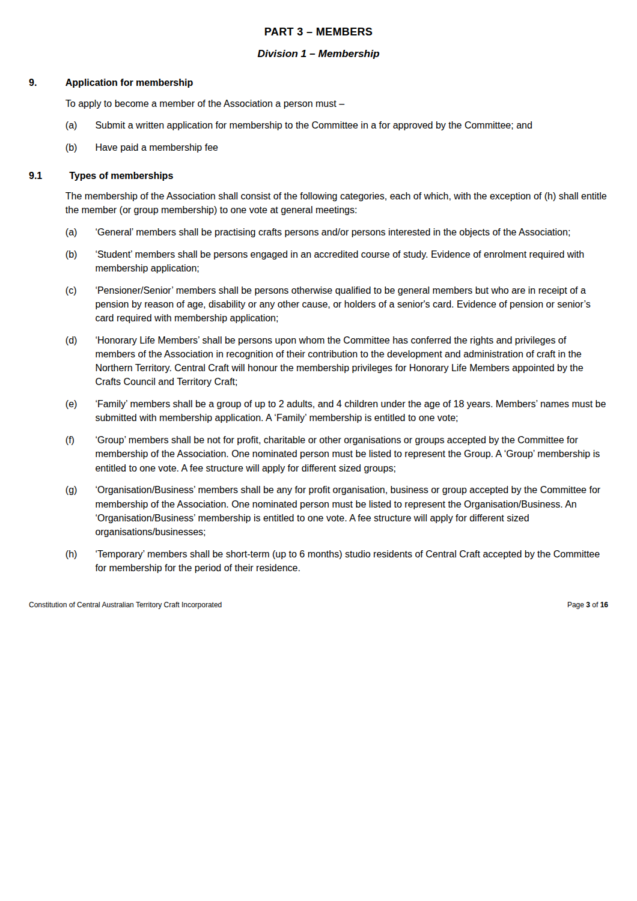PART 3 – MEMBERS
Division 1 – Membership
9.
Application for membership
To apply to become a member of the Association a person must –
(a) Submit a written application for membership to the Committee in a for approved by the Committee; and
(b) Have paid a membership fee
9.1
Types of memberships
The membership of the Association shall consist of the following categories, each of which, with the exception of (h) shall entitle the member (or group membership) to one vote at general meetings:
(a) ‘General’ members shall be practising crafts persons and/or persons interested in the objects of the Association;
(b) ‘Student’ members shall be persons engaged in an accredited course of study. Evidence of enrolment required with membership application;
(c) ‘Pensioner/Senior’ members shall be persons otherwise qualified to be general members but who are in receipt of a pension by reason of age, disability or any other cause, or holders of a senior's card. Evidence of pension or senior’s card required with membership application;
(d) ‘Honorary Life Members’ shall be persons upon whom the Committee has conferred the rights and privileges of members of the Association in recognition of their contribution to the development and administration of craft in the Northern Territory. Central Craft will honour the membership privileges for Honorary Life Members appointed by the Crafts Council and Territory Craft;
(e) ‘Family’ members shall be a group of up to 2 adults, and 4 children under the age of 18 years. Members’ names must be submitted with membership application. A ‘Family’ membership is entitled to one vote;
(f) ‘Group’ members shall be not for profit, charitable or other organisations or groups accepted by the Committee for membership of the Association. One nominated person must be listed to represent the Group. A ‘Group’ membership is entitled to one vote. A fee structure will apply for different sized groups;
(g) ‘Organisation/Business’ members shall be any for profit organisation, business or group accepted by the Committee for membership of the Association. One nominated person must be listed to represent the Organisation/Business. An ‘Organisation/Business’ membership is entitled to one vote. A fee structure will apply for different sized organisations/businesses;
(h) ‘Temporary’ members shall be short-term (up to 6 months) studio residents of Central Craft accepted by the Committee for membership for the period of their residence.
Constitution of Central Australian Territory Craft Incorporated
Page 3 of 16